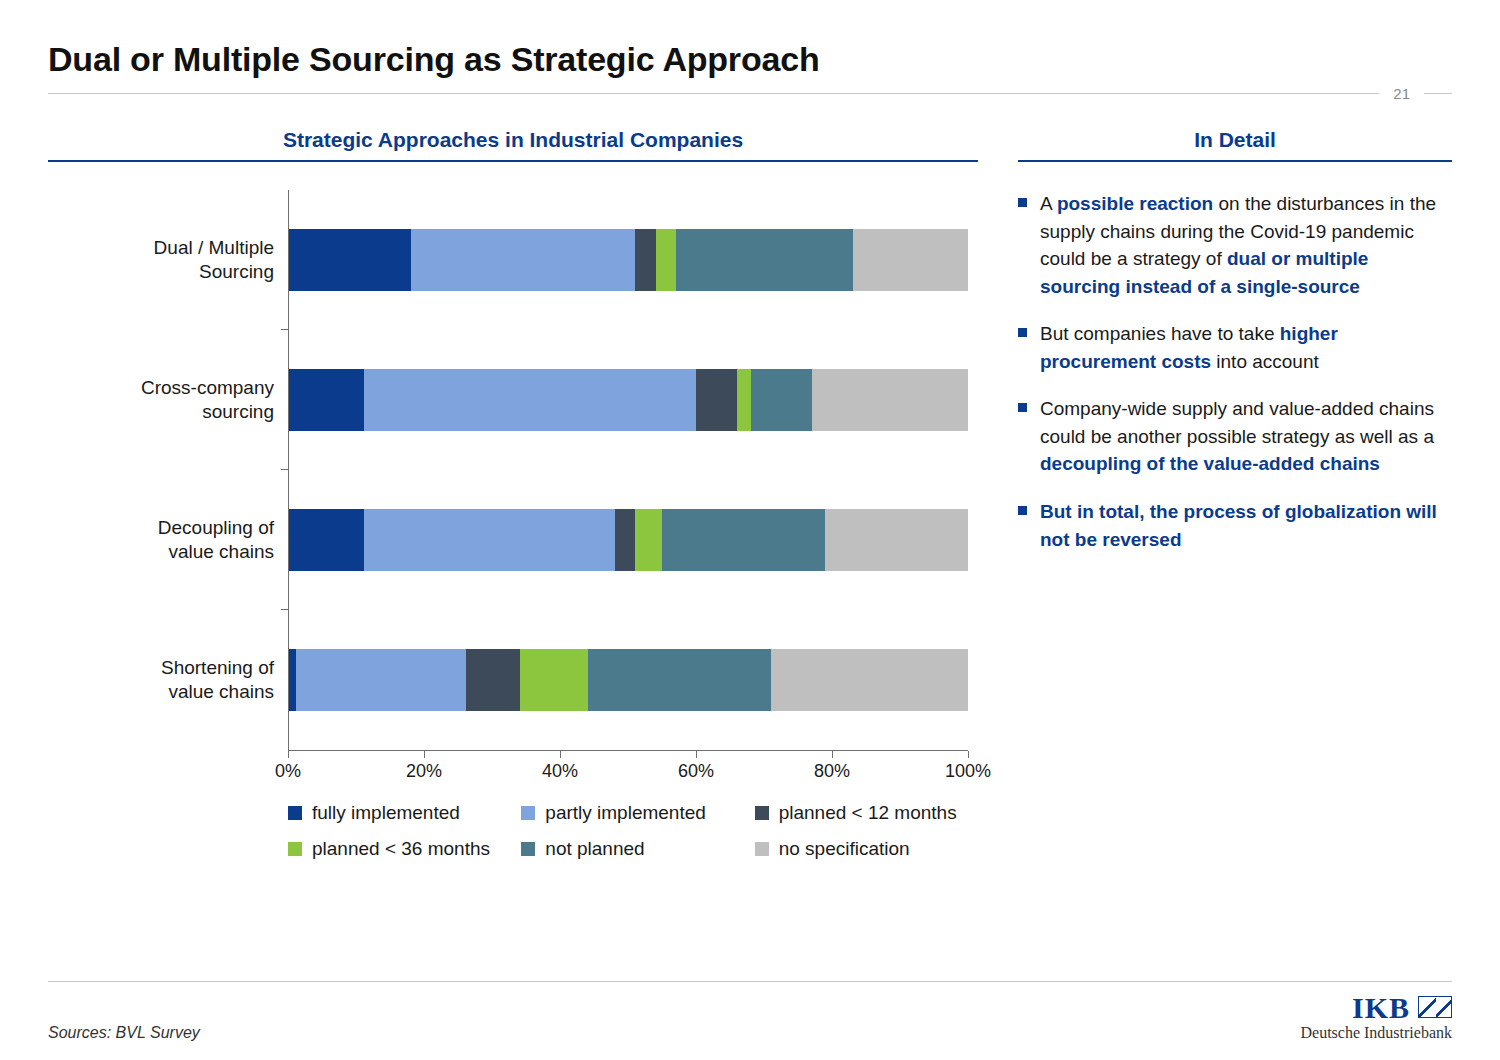Dual or Multiple Sourcing as Strategic Approach
21
Strategic Approaches in Industrial Companies
Dual / Multiple
Sourcing
Cross-company
sourcing
Decoupling of
value chains
Shortening of
value chains
0%
20%
40%
60%
80%
100%
fully implemented
partly implemented
planned < 12 months
planned < 36 months
not planned
no specification
In Detail
A possible reaction on the disturbances in the supply chains during the Covid-19 pandemic could be a strategy of dual or multiple sourcing instead of a single-source
But companies have to take higher procurement costs into account
Company-wide supply and value-added chains could be another possible strategy as well as a decoupling of the value-added chains
But in total, the process of globalization will not be reversed
Sources: BVL Survey
IKB
Deutsche Industriebank